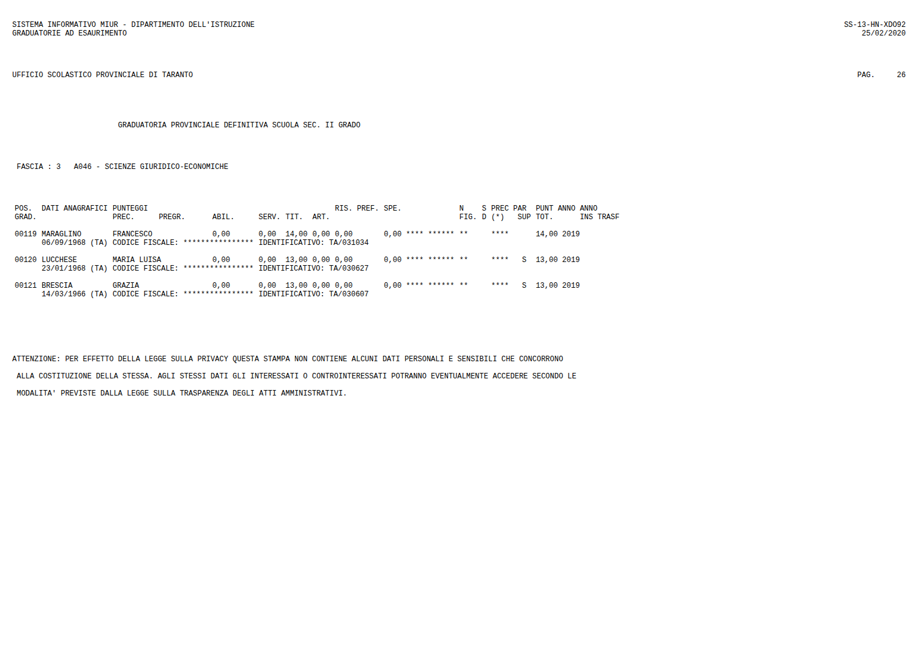SISTEMA INFORMATIVO MIUR - DIPARTIMENTO DELL'ISTRUZIONE GRADUATORIE AD ESAURIMENTO SS-13-HN-XDO92 25/02/2020
UFFICIO SCOLASTICO PROVINCIALE DI TARANTO PAG. 26
GRADUATORIA PROVINCIALE DEFINITIVA SCUOLA SEC. II GRADO
FASCIA : 3 A046 - SCIENZE GIURIDICO-ECONOMICHE
| POS. | DATI ANAGRAFICI | PUNTEGGI | RIS. PREF. | SPE. | N | S | PREC PAR | PUNT ANNO ANNO |
| GRAD. | | PREC. | PREGR. | ABIL. | SERV. | TIT. | ART. | | | FIG. | D | (*) SUP | TOT. INS TRASF |
| 00119 | MARAGLINO | FRANCESCO | 0,00 | 0,00 | 14,00 | 0,00 | 0,00 | 0,00 **** ****** | ** | | **** | 14,00 2019 |
| | 06/09/1968 (TA) | CODICE FISCALE: **************** | IDENTIFICATIVO: TA/031034 | | | | |
| 00120 | LUCCHESE | MARIA LUISA | 0,00 | 0,00 | 13,00 | 0,00 | 0,00 | 0,00 **** ****** | ** | | **** S | 13,00 2019 |
| | 23/01/1968 (TA) | CODICE FISCALE: **************** | IDENTIFICATIVO: TA/030627 | | | | |
| 00121 | BRESCIA | GRAZIA | 0,00 | 0,00 | 13,00 | 0,00 | 0,00 | 0,00 **** ****** | ** | | **** S | 13,00 2019 |
| | 14/03/1966 (TA) | CODICE FISCALE: **************** | IDENTIFICATIVO: TA/030607 | | | | |
ATTENZIONE: PER EFFETTO DELLA LEGGE SULLA PRIVACY QUESTA STAMPA NON CONTIENE ALCUNI DATI PERSONALI E SENSIBILI CHE CONCORRONO ALLA COSTITUZIONE DELLA STESSA. AGLI STESSI DATI GLI INTERESSATI O CONTROINTERESSATI POTRANNO EVENTUALMENTE ACCEDERE SECONDO LE MODALITA' PREVISTE DALLA LEGGE SULLA TRASPARENZA DEGLI ATTI AMMINISTRATIVI.